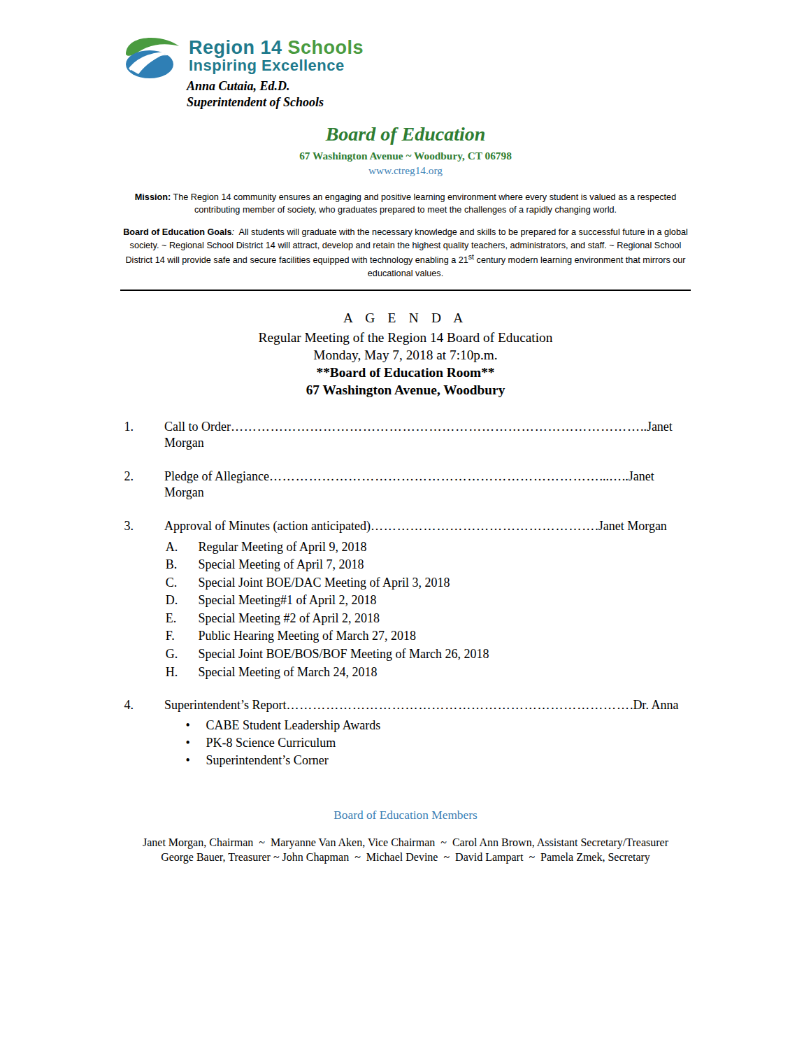Region 14 Schools
Inspiring Excellence
Anna Cutaia, Ed.D.
Superintendent of Schools
Board of Education
67 Washington Avenue ~ Woodbury, CT 06798
www.ctreg14.org
Mission: The Region 14 community ensures an engaging and positive learning environment where every student is valued as a respected contributing member of society, who graduates prepared to meet the challenges of a rapidly changing world.
Board of Education Goals: All students will graduate with the necessary knowledge and skills to be prepared for a successful future in a global society. ~ Regional School District 14 will attract, develop and retain the highest quality teachers, administrators, and staff. ~ Regional School District 14 will provide safe and secure facilities equipped with technology enabling a 21st century modern learning environment that mirrors our educational values.
A G E N D A
Regular Meeting of the Region 14 Board of Education
Monday, May 7, 2018 at 7:10p.m.
**Board of Education Room**
67 Washington Avenue, Woodbury
1. Call to Order…………………………………………………………………………………..Janet Morgan
2. Pledge of Allegiance…………………………………………………………………...…..Janet Morgan
3. Approval of Minutes (action anticipated)…………………………………………….Janet Morgan
A. Regular Meeting of April 9, 2018
B. Special Meeting of April 7, 2018
C. Special Joint BOE/DAC Meeting of April 3, 2018
D. Special Meeting#1 of April 2, 2018
E. Special Meeting #2 of April 2, 2018
F. Public Hearing Meeting of March 27, 2018
G. Special Joint BOE/BOS/BOF Meeting of March 26, 2018
H. Special Meeting of March 24, 2018
4. Superintendent’s Report…………………………………………………………………….Dr. Anna
•CABE Student Leadership Awards
•PK-8 Science Curriculum
•Superintendent’s Corner
Board of Education Members
Janet Morgan, Chairman ~ Maryanne Van Aken, Vice Chairman ~ Carol Ann Brown, Assistant Secretary/Treasurer
George Bauer, Treasurer ~ John Chapman ~ Michael Devine ~ David Lampart ~ Pamela Zmek, Secretary